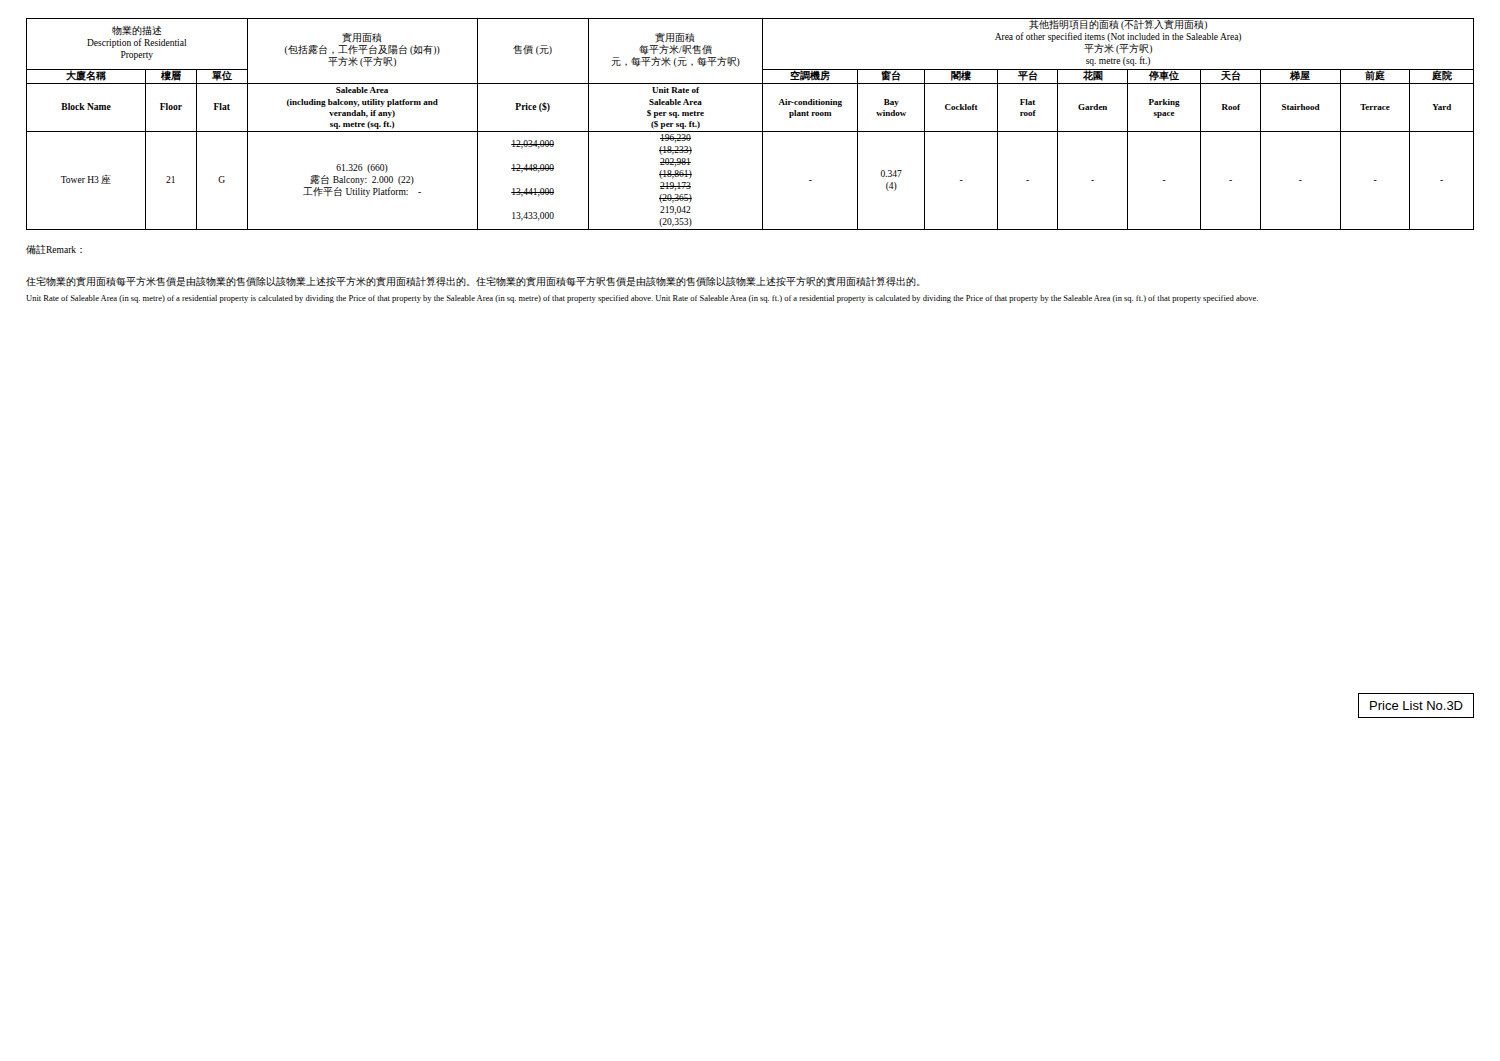| 物業的描述 Description of Residential Property | 實用面積 (包括露台，工作平台及陽台 (如有)) 平方米 (平方呎) | 售價 (元) | 實用面積 每平方米/呎售價 元，每平方米 (元，每平方呎) | 其他指明項目的面積 (不計算入實用面積) Area of other specified items (Not included in the Saleable Area) 平方米 (平方呎) sq. metre (sq. ft.) |
| --- | --- | --- | --- | --- |
| 大廈名稱 | 樓層 | 單位 | 空調機房 | 窗台 | 閣樓 | 平台 | 花園 | 停車位 | 天台 | 梯屋 | 前庭 | 庭院 |
| Block Name | Floor | Flat | Saleable Area (including balcony, utility platform and verandah, if any) sq. metre (sq. ft.) | Price ($) | Unit Rate of Saleable Area $ per sq. metre ($ per sq. ft.) | Air-conditioning plant room | Bay window | Cockloft | Flat roof | Garden | Parking space | Roof | Stairhood | Terrace | Yard |
| Tower H3 座 | 21 | G | 61.326 (660) 露台 Balcony: 2.000 (22) 工作平台 Utility Platform: - | 12,034,000 12,448,000 13,441,000 13,433,000 | 196,230 (18,233) 202,981 (18,861) 219,173 (20,365) 219,042 (20,353) | - | 0.347 (4) | - | - | - | - | - | - | - | - |
備註Remark：
住宅物業的實用面積每平方米售價是由該物業的售價除以該物業上述按平方米的實用面積計算得出的。住宅物業的實用面積每平方呎售價是由該物業的售價除以該物業上述按平方呎的實用面積計算得出的。
Unit Rate of Saleable Area (in sq. metre) of a residential property is calculated by dividing the Price of that property by the Saleable Area (in sq. metre) of that property specified above. Unit Rate of Saleable Area (in sq. ft.) of a residential property is calculated by dividing the Price of that property by the Saleable Area (in sq. ft.) of that property specified above.
Price List No.3D